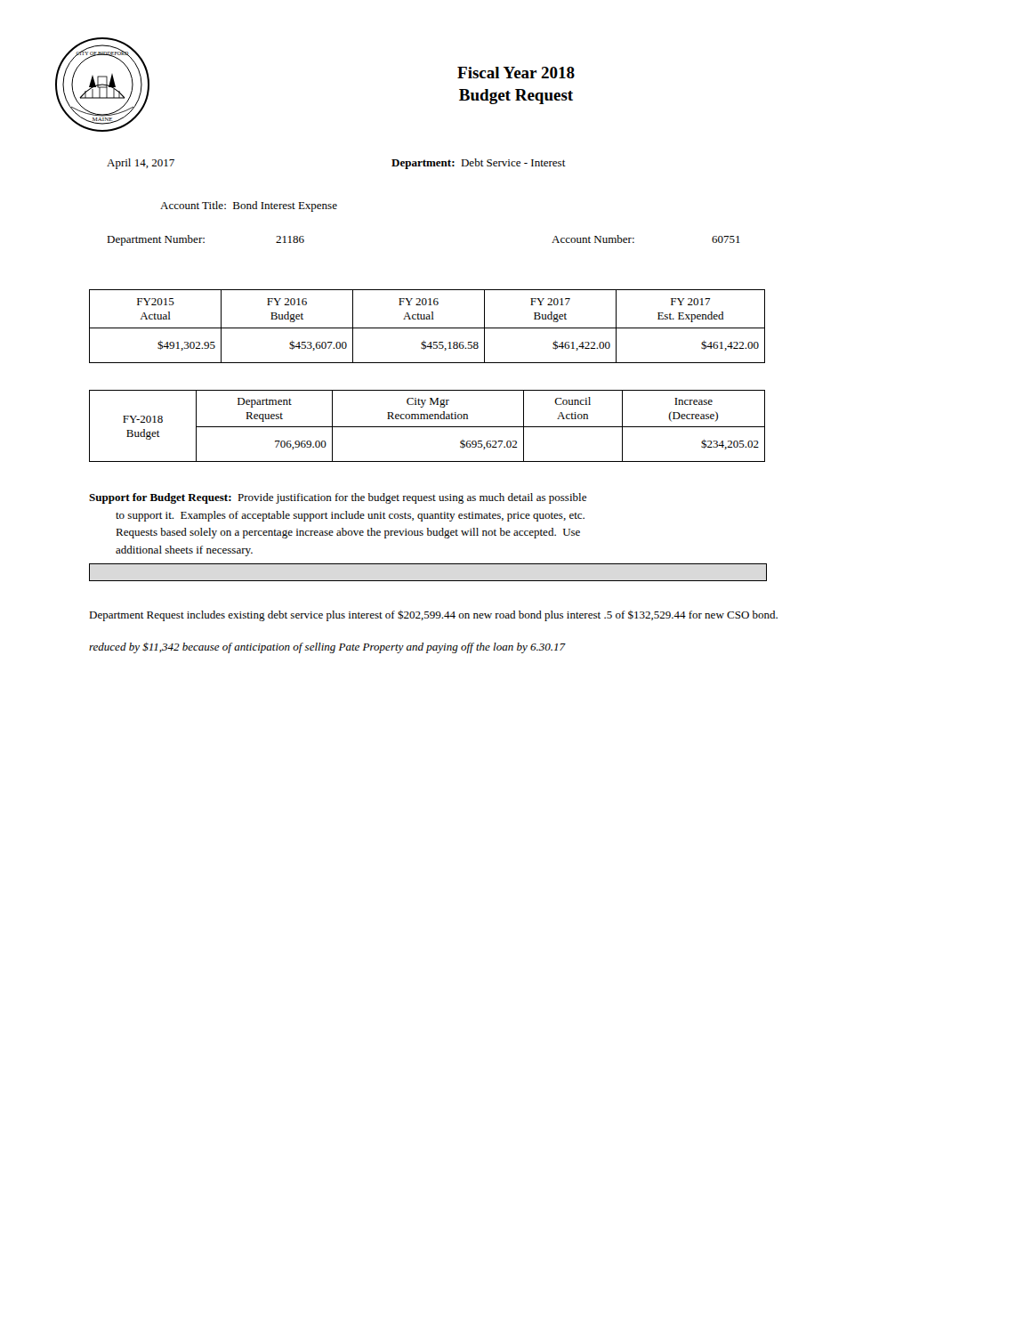CITY OF BIDDEFORD MAINE
Fiscal Year 2018
Budget Request
April 14, 2017
Department: Debt Service - Interest
Account Title: Bond Interest Expense
Department Number:
21186
Account Number:
60751
| FY2015 Actual | FY 2016 Budget | FY 2016 Actual | FY 2017 Budget | FY 2017 Est. Expended |
| --- | --- | --- | --- | --- |
| $491,302.95 | $453,607.00 | $455,186.58 | $461,422.00 | $461,422.00 |
| FY-2018 Budget | Department Request | City Mgr Recommendation | Council Action | Increase (Decrease) |
| --- | --- | --- | --- | --- |
| 706,969.00 | $695,627.02 | | $234,205.02 |
Support for Budget Request: Provide justification for the budget request using as much detail as possible
to support it. Examples of acceptable support include unit costs, quantity estimates, price quotes, etc.
Requests based solely on a percentage increase above the previous budget will not be accepted. Use
additional sheets if necessary.
Department Request includes existing debt service plus interest of $202,599.44 on new road bond plus interest .5 of $132,529.44 for new CSO bond.
reduced by $11,342 because of anticipation of selling Pate Property and paying off the loan by 6.30.17